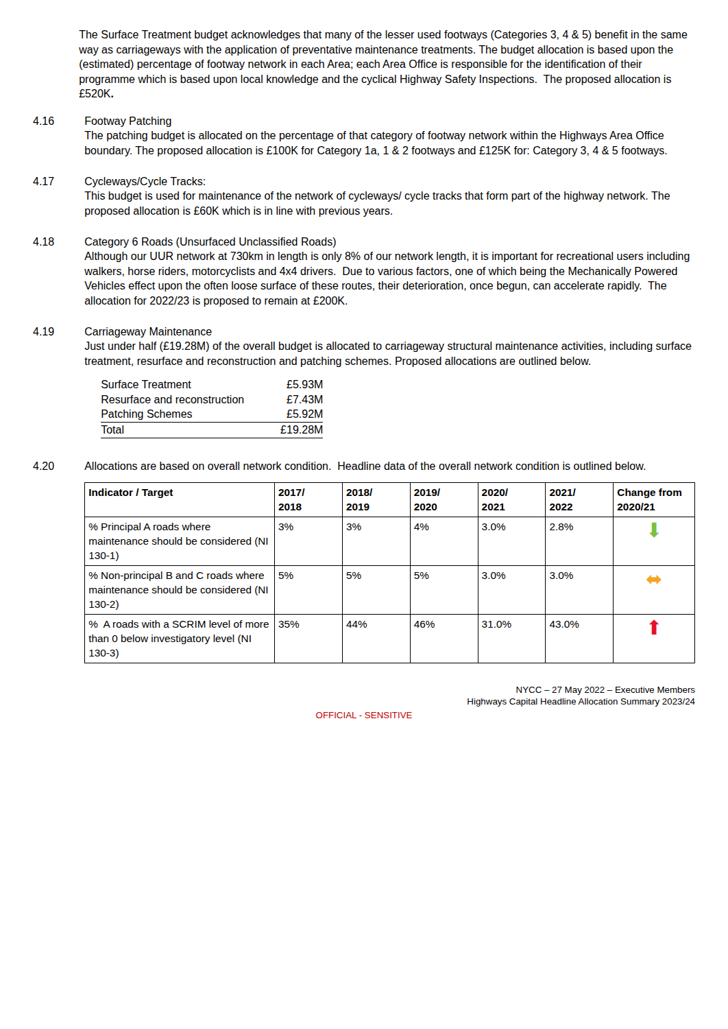The Surface Treatment budget acknowledges that many of the lesser used footways (Categories 3, 4 & 5) benefit in the same way as carriageways with the application of preventative maintenance treatments. The budget allocation is based upon the (estimated) percentage of footway network in each Area; each Area Office is responsible for the identification of their programme which is based upon local knowledge and the cyclical Highway Safety Inspections. The proposed allocation is £520K.
4.16
Footway Patching
The patching budget is allocated on the percentage of that category of footway network within the Highways Area Office boundary. The proposed allocation is £100K for Category 1a, 1 & 2 footways and £125K for: Category 3, 4 & 5 footways.
4.17
Cycleways/Cycle Tracks:
This budget is used for maintenance of the network of cycleways/ cycle tracks that form part of the highway network. The proposed allocation is £60K which is in line with previous years.
4.18
Category 6 Roads (Unsurfaced Unclassified Roads)
Although our UUR network at 730km in length is only 8% of our network length, it is important for recreational users including walkers, horse riders, motorcyclists and 4x4 drivers. Due to various factors, one of which being the Mechanically Powered Vehicles effect upon the often loose surface of these routes, their deterioration, once begun, can accelerate rapidly. The allocation for 2022/23 is proposed to remain at £200K.
4.19
Carriageway Maintenance
Just under half (£19.28M) of the overall budget is allocated to carriageway structural maintenance activities, including surface treatment, resurface and reconstruction and patching schemes. Proposed allocations are outlined below.
| Surface Treatment | £5.93M |
| Resurface and reconstruction | £7.43M |
| Patching Schemes | £5.92M |
| Total | £19.28M |
4.20
Allocations are based on overall network condition. Headline data of the overall network condition is outlined below.
| Indicator / Target | 2017/ 2018 | 2018/ 2019 | 2019/ 2020 | 2020/ 2021 | 2021/ 2022 | Change from 2020/21 |
| --- | --- | --- | --- | --- | --- | --- |
| % Principal A roads where maintenance should be considered (NI 130-1) | 3% | 3% | 4% | 3.0% | 2.8% | ⬇ |
| % Non-principal B and C roads where maintenance should be considered (NI 130-2) | 5% | 5% | 5% | 3.0% | 3.0% | ⬌ |
| % A roads with a SCRIM level of more than 0 below investigatory level (NI 130-3) | 35% | 44% | 46% | 31.0% | 43.0% | ⬆ |
NYCC – 27 May 2022 – Executive Members
Highways Capital Headline Allocation Summary 2023/24
OFFICIAL - SENSITIVE